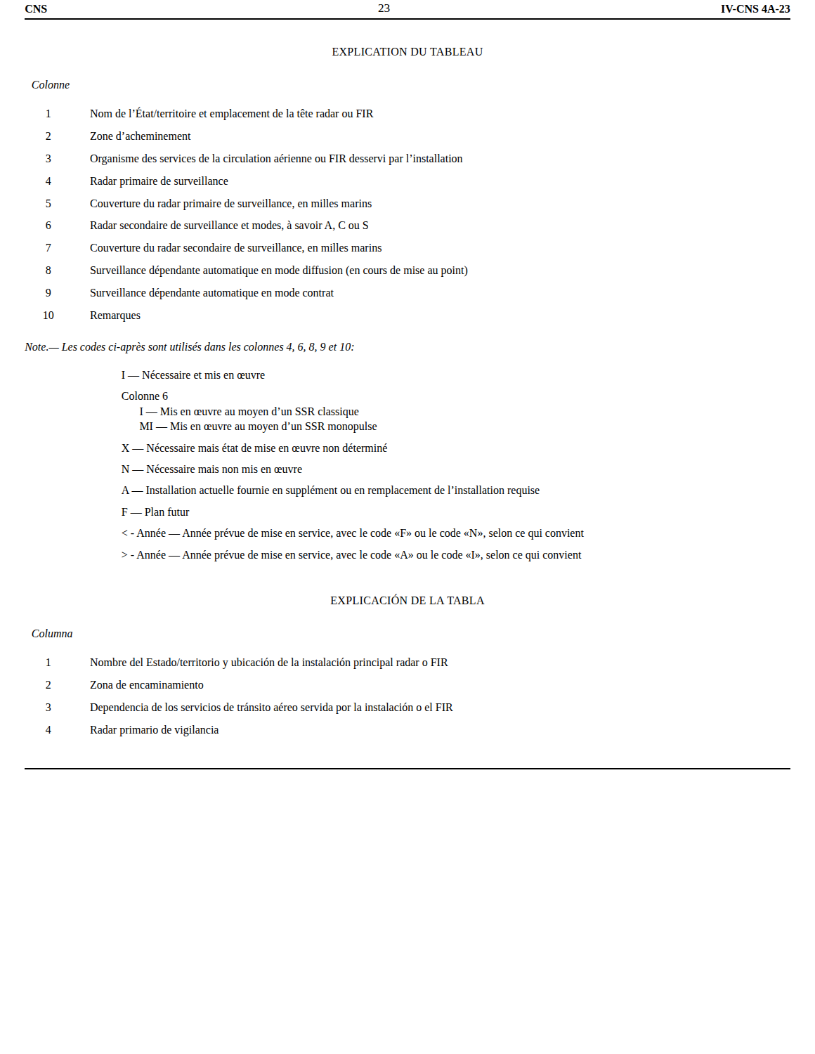CNS
23
IV-CNS 4A-23
EXPLICATION DU TABLEAU
Colonne
| 1 | Nom de l’État/territoire et emplacement de la tête radar ou FIR |
| 2 | Zone d’acheminement |
| 3 | Organisme des services de la circulation aérienne ou FIR desservi par l’installation |
| 4 | Radar primaire de surveillance |
| 5 | Couverture du radar primaire de surveillance, en milles marins |
| 6 | Radar secondaire de surveillance et modes, à savoir A, C ou S |
| 7 | Couverture du radar secondaire de surveillance, en milles marins |
| 8 | Surveillance dépendante automatique en mode diffusion (en cours de mise au point) |
| 9 | Surveillance dépendante automatique en mode contrat |
| 10 | Remarques |
Note.— Les codes ci-après sont utilisés dans les colonnes 4, 6, 8, 9 et 10:
I — Nécessaire et mis en œuvre
Colonne 6
I — Mis en œuvre au moyen d’un SSR classique
MI — Mis en œuvre au moyen d’un SSR monopulse
X — Nécessaire mais état de mise en œuvre non déterminé
N — Nécessaire mais non mis en œuvre
A — Installation actuelle fournie en supplément ou en remplacement de l’installation requise
F — Plan futur
< - Année — Année prévue de mise en service, avec le code «F» ou le code «N», selon ce qui convient
> - Année — Année prévue de mise en service, avec le code «A» ou le code «I», selon ce qui convient
EXPLICACIÓN DE LA TABLA
Columna
| 1 | Nombre del Estado/territorio y ubicación de la instalación principal radar o FIR |
| 2 | Zona de encaminamiento |
| 3 | Dependencia de los servicios de tránsito aéreo servida por la instalación o el FIR |
| 4 | Radar primario de vigilancia |